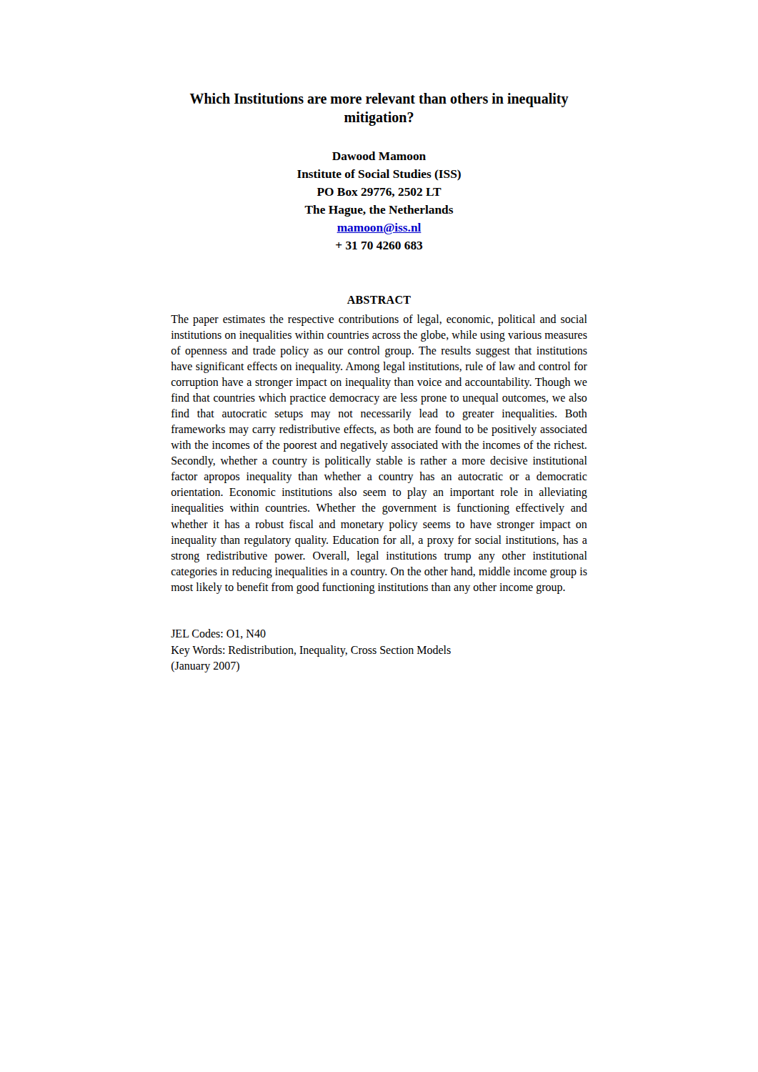Which Institutions are more relevant than others in inequality mitigation?
Dawood Mamoon
Institute of Social Studies (ISS)
PO Box 29776, 2502 LT
The Hague, the Netherlands
mamoon@iss.nl
+ 31 70 4260 683
ABSTRACT
The paper estimates the respective contributions of legal, economic, political and social institutions on inequalities within countries across the globe, while using various measures of openness and trade policy as our control group. The results suggest that institutions have significant effects on inequality. Among legal institutions, rule of law and control for corruption have a stronger impact on inequality than voice and accountability. Though we find that countries which practice democracy are less prone to unequal outcomes, we also find that autocratic setups may not necessarily lead to greater inequalities. Both frameworks may carry redistributive effects, as both are found to be positively associated with the incomes of the poorest and negatively associated with the incomes of the richest. Secondly, whether a country is politically stable is rather a more decisive institutional factor apropos inequality than whether a country has an autocratic or a democratic orientation. Economic institutions also seem to play an important role in alleviating inequalities within countries. Whether the government is functioning effectively and whether it has a robust fiscal and monetary policy seems to have stronger impact on inequality than regulatory quality. Education for all, a proxy for social institutions, has a strong redistributive power. Overall, legal institutions trump any other institutional categories in reducing inequalities in a country. On the other hand, middle income group is most likely to benefit from good functioning institutions than any other income group.
JEL Codes: O1, N40
Key Words: Redistribution, Inequality, Cross Section Models
(January 2007)